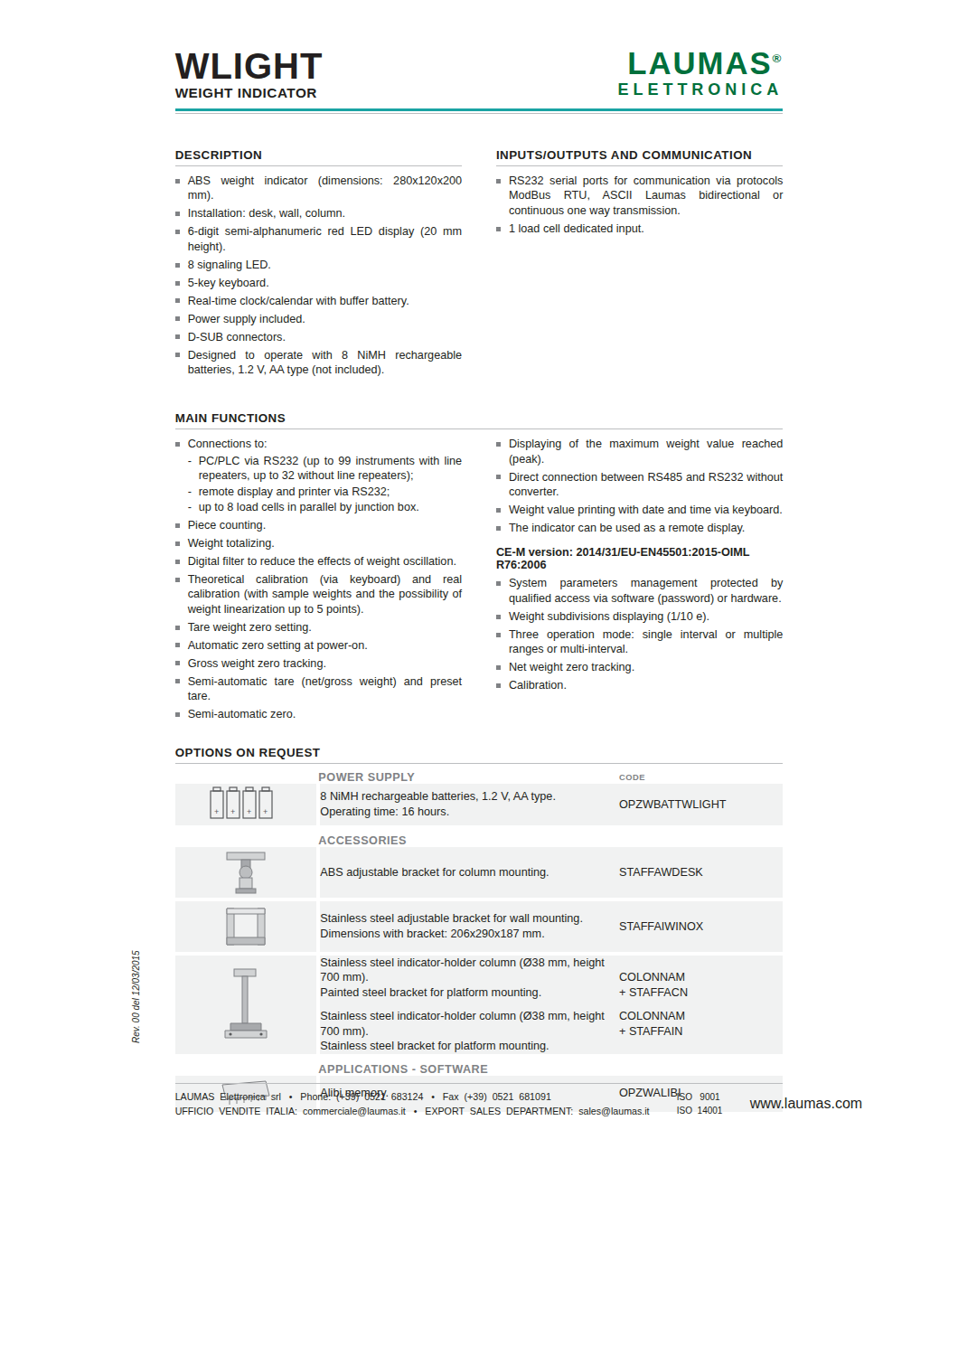Rev. 00 del 12/03/2015
WLIGHT
WEIGHT INDICATOR
LAUMAS®
ELETTRONICA
Description
ABS weight indicator (dimensions: 280x120x200 mm).
Installation: desk, wall, column.
6-digit semi-alphanumeric red LED display (20 mm height).
8 signaling LED.
5-key keyboard.
Real-time clock/calendar with buffer battery.
Power supply included.
D-SUB connectors.
Designed to operate with 8 NiMH rechargeable batteries, 1.2 V, AA type (not included).
Inputs/Outputs and Communication
RS232 serial ports for communication via protocols ModBus RTU, ASCII Laumas bidirectional or continuous one way transmission.
1 load cell dedicated input.
Main Functions
Connections to:
PC/PLC via RS232 (up to 99 instruments with line repeaters, up to 32 without line repeaters);
remote display and printer via RS232;
up to 8 load cells in parallel by junction box.
Piece counting.
Weight totalizing.
Digital filter to reduce the effects of weight oscillation.
Theoretical calibration (via keyboard) and real calibration (with sample weights and the possibility of weight linearization up to 5 points).
Tare weight zero setting.
Automatic zero setting at power-on.
Gross weight zero tracking.
Semi-automatic tare (net/gross weight) and preset tare.
Semi-automatic zero.
Displaying of the maximum weight value reached (peak).
Direct connection between RS485 and RS232 without converter.
Weight value printing with date and time via keyboard.
The indicator can be used as a remote display.
CE-M version: 2014/31/EU-EN45501:2015-OIML R76:2006
System parameters management protected by qualified access via software (password) or hardware.
Weight subdivisions displaying (1/10 e).
Three operation mode: single interval or multiple ranges or multi-interval.
Net weight zero tracking.
Calibration.
Options on Request
| | Power Supply | Code |
| + + + + | 8 NiMH rechargeable batteries, 1.2 V, AA type. Operating time: 16 hours. | OPZWBATTWLIGHT |
| | Accessories | |
| | ABS adjustable bracket for column mounting. | STAFFAWDESK |
| | Stainless steel adjustable bracket for wall mounting. Dimensions with bracket: 206x290x187 mm. | STAFFAIWINOX |
| | Stainless steel indicator-holder column (Ø38 mm, height 700 mm). Painted steel bracket for platform mounting. Stainless steel indicator-holder column (Ø38 mm, height 700 mm). Stainless steel bracket for platform mounting. | COLONNAM + STAFFACN COLONNAM + STAFFAIN |
| | Applications - Software | |
| | Alibi memory. | OPZWALIBI |
LAUMAS Elettronica srl • Phone: (+39) 0521 683124 • Fax (+39) 0521 681091
UFFICIO VENDITE ITALIA: commerciale@laumas.it • EXPORT SALES DEPARTMENT: sales@laumas.it
ISO 9001
ISO 14001
www.laumas.com